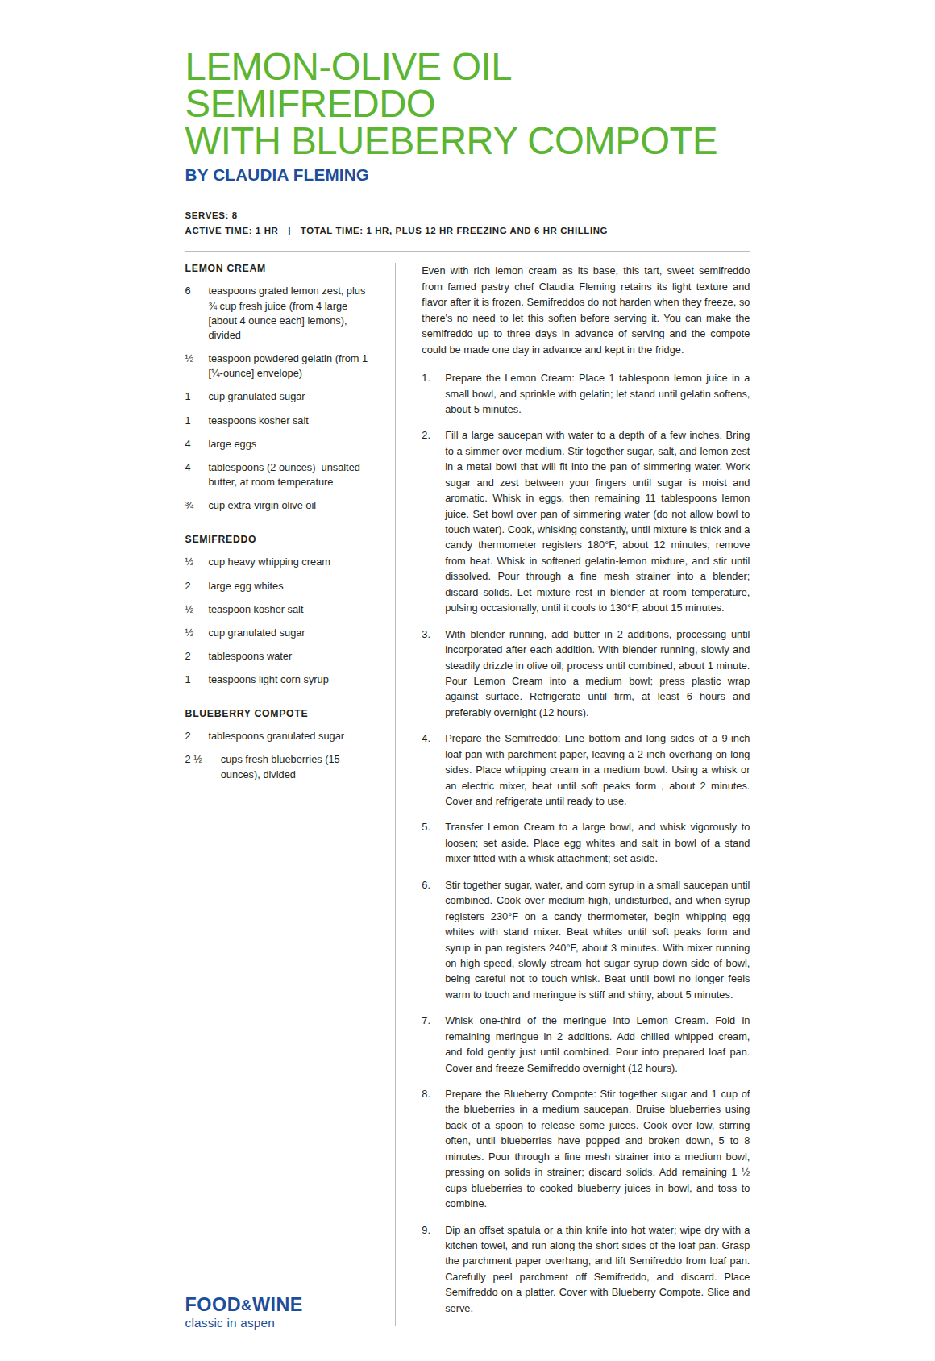Lemon-Olive Oil Semifreddo
with Blueberry Compote
By Claudia Fleming
Serves: 8
Active Time: 1 hr | Total Time: 1 hr, plus 12 hr freezing and 6 hr chilling
Lemon Cream
6 teaspoons grated lemon zest, plus ¾ cup fresh juice (from 4 large [about 4 ounce each] lemons), divided
½ teaspoon powdered gelatin (from 1 [¼-ounce] envelope)
1 cup granulated sugar
1 teaspoons kosher salt
4 large eggs
4 tablespoons (2 ounces) unsalted butter, at room temperature
¾ cup extra-virgin olive oil
Semifreddo
½ cup heavy whipping cream
2 large egg whites
½ teaspoon kosher salt
½ cup granulated sugar
2 tablespoons water
1 teaspoons light corn syrup
Blueberry Compote
2 tablespoons granulated sugar
2 ½ cups fresh blueberries (15 ounces), divided
Even with rich lemon cream as its base, this tart, sweet semifreddo from famed pastry chef Claudia Fleming retains its light texture and flavor after it is frozen. Semifreddos do not harden when they freeze, so there's no need to let this soften before serving it. You can make the semifreddo up to three days in advance of serving and the compote could be made one day in advance and kept in the fridge.
Prepare the Lemon Cream: Place 1 tablespoon lemon juice in a small bowl, and sprinkle with gelatin; let stand until gelatin softens, about 5 minutes.
Fill a large saucepan with water to a depth of a few inches. Bring to a simmer over medium. Stir together sugar, salt, and lemon zest in a metal bowl that will fit into the pan of simmering water. Work sugar and zest between your fingers until sugar is moist and aromatic. Whisk in eggs, then remaining 11 tablespoons lemon juice. Set bowl over pan of simmering water (do not allow bowl to touch water). Cook, whisking constantly, until mixture is thick and a candy thermometer registers 180°F, about 12 minutes; remove from heat. Whisk in softened gelatin-lemon mixture, and stir until dissolved. Pour through a fine mesh strainer into a blender; discard solids. Let mixture rest in blender at room temperature, pulsing occasionally, until it cools to 130°F, about 15 minutes.
With blender running, add butter in 2 additions, processing until incorporated after each addition. With blender running, slowly and steadily drizzle in olive oil; process until combined, about 1 minute. Pour Lemon Cream into a medium bowl; press plastic wrap against surface. Refrigerate until firm, at least 6 hours and preferably overnight (12 hours).
Prepare the Semifreddo: Line bottom and long sides of a 9-inch loaf pan with parchment paper, leaving a 2-inch overhang on long sides. Place whipping cream in a medium bowl. Using a whisk or an electric mixer, beat until soft peaks form , about 2 minutes. Cover and refrigerate until ready to use.
Transfer Lemon Cream to a large bowl, and whisk vigorously to loosen; set aside. Place egg whites and salt in bowl of a stand mixer fitted with a whisk attachment; set aside.
Stir together sugar, water, and corn syrup in a small saucepan until combined. Cook over medium-high, undisturbed, and when syrup registers 230°F on a candy thermometer, begin whipping egg whites with stand mixer. Beat whites until soft peaks form and syrup in pan registers 240°F, about 3 minutes. With mixer running on high speed, slowly stream hot sugar syrup down side of bowl, being careful not to touch whisk. Beat until bowl no longer feels warm to touch and meringue is stiff and shiny, about 5 minutes.
Whisk one-third of the meringue into Lemon Cream. Fold in remaining meringue in 2 additions. Add chilled whipped cream, and fold gently just until combined. Pour into prepared loaf pan. Cover and freeze Semifreddo overnight (12 hours).
Prepare the Blueberry Compote: Stir together sugar and 1 cup of the blueberries in a medium saucepan. Bruise blueberries using back of a spoon to release some juices. Cook over low, stirring often, until blueberries have popped and broken down, 5 to 8 minutes. Pour through a fine mesh strainer into a medium bowl, pressing on solids in strainer; discard solids. Add remaining 1 ½ cups blueberries to cooked blueberry juices in bowl, and toss to combine.
Dip an offset spatula or a thin knife into hot water; wipe dry with a kitchen towel, and run along the short sides of the loaf pan. Grasp the parchment paper overhang, and lift Semifreddo from loaf pan. Carefully peel parchment off Semifreddo, and discard. Place Semifreddo on a platter. Cover with Blueberry Compote. Slice and serve.
FOOD&WINE
classic in aspen